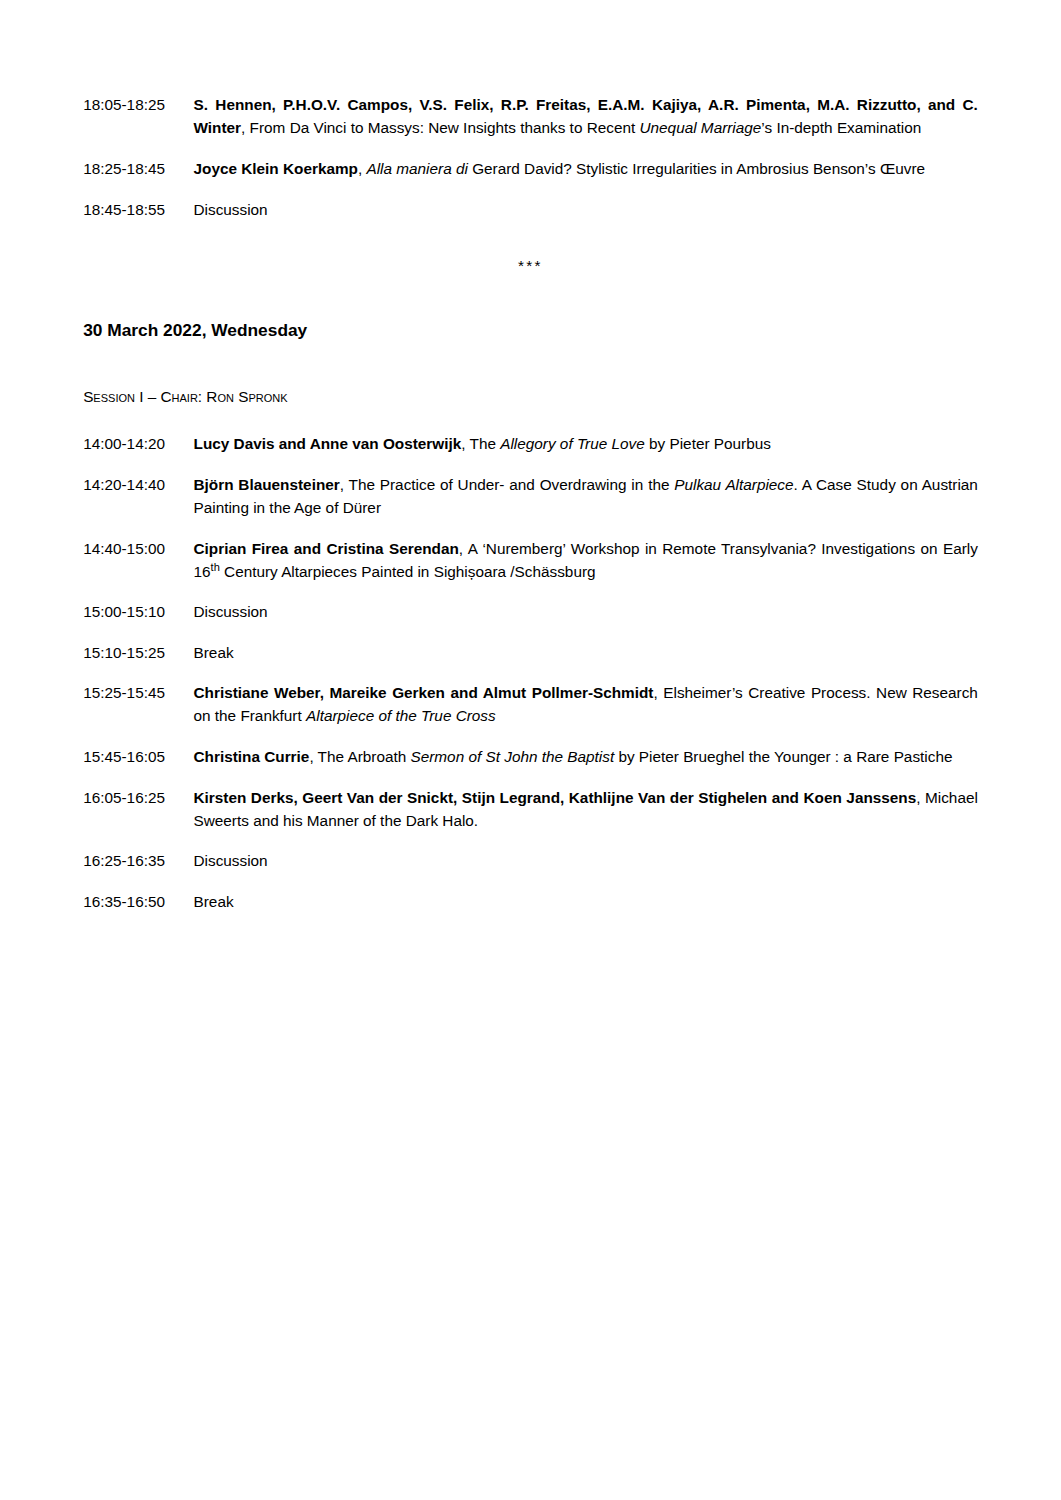18:05-18:25
S. Hennen, P.H.O.V. Campos, V.S. Felix, R.P. Freitas, E.A.M. Kajiya, A.R. Pimenta, M.A. Rizzutto, and C. Winter, From Da Vinci to Massys: New Insights thanks to Recent Unequal Marriage’s In-depth Examination
18:25-18:45
Joyce Klein Koerkamp, Alla maniera di Gerard David? Stylistic Irregularities in Ambrosius Benson’s Œuvre
18:45-18:55
Discussion
***
30 March 2022, Wednesday
Session I – Chair: Ron Spronk
14:00-14:20
Lucy Davis and Anne van Oosterwijk, The Allegory of True Love by Pieter Pourbus
14:20-14:40
Björn Blauensteiner, The Practice of Under- and Overdrawing in the Pulkau Altarpiece. A Case Study on Austrian Painting in the Age of Dürer
14:40-15:00
Ciprian Firea and Cristina Serendan, A ‘Nuremberg’ Workshop in Remote Transylvania? Investigations on Early 16th Century Altarpieces Painted in Sighișoara /Schässburg
15:00-15:10
Discussion
15:10-15:25
Break
15:25-15:45
Christiane Weber, Mareike Gerken and Almut Pollmer-Schmidt, Elsheimer’s Creative Process. New Research on the Frankfurt Altarpiece of the True Cross
15:45-16:05
Christina Currie, The Arbroath Sermon of St John the Baptist by Pieter Brueghel the Younger : a Rare Pastiche
16:05-16:25
Kirsten Derks, Geert Van der Snickt, Stijn Legrand, Kathlijne Van der Stighelen and Koen Janssens, Michael Sweerts and his Manner of the Dark Halo.
16:25-16:35
Discussion
16:35-16:50
Break